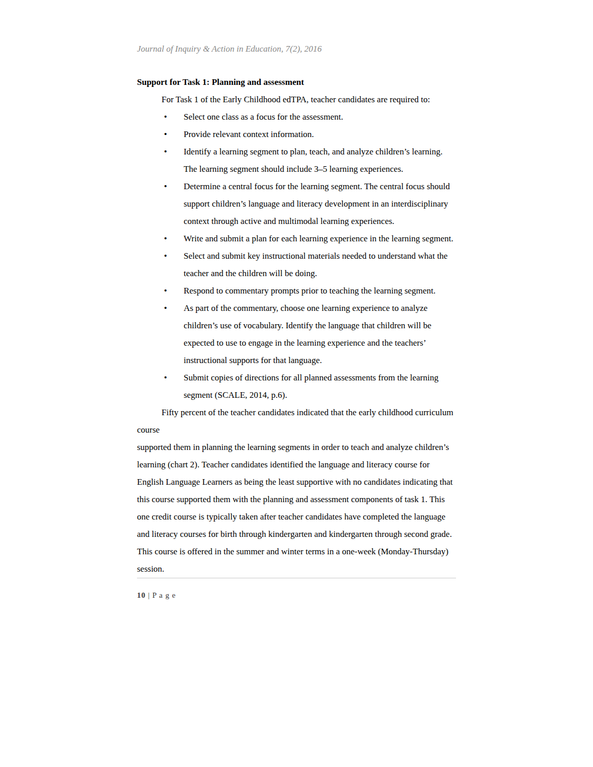Journal of Inquiry & Action in Education, 7(2), 2016
Support for Task 1: Planning and assessment
For Task 1 of the Early Childhood edTPA, teacher candidates are required to:
Select one class as a focus for the assessment.
Provide relevant context information.
Identify a learning segment to plan, teach, and analyze children’s learning. The learning segment should include 3–5 learning experiences.
Determine a central focus for the learning segment. The central focus should support children’s language and literacy development in an interdisciplinary context through active and multimodal learning experiences.
Write and submit a plan for each learning experience in the learning segment.
Select and submit key instructional materials needed to understand what the teacher and the children will be doing.
Respond to commentary prompts prior to teaching the learning segment.
As part of the commentary, choose one learning experience to analyze children’s use of vocabulary. Identify the language that children will be expected to use to engage in the learning experience and the teachers’ instructional supports for that language.
Submit copies of directions for all planned assessments from the learning segment (SCALE, 2014, p.6).
Fifty percent of the teacher candidates indicated that the early childhood curriculum course
supported them in planning the learning segments in order to teach and analyze children’s learning (chart 2). Teacher candidates identified the language and literacy course for English Language Learners as being the least supportive with no candidates indicating that this course supported them with the planning and assessment components of task 1. This one credit course is typically taken after teacher candidates have completed the language and literacy courses for birth through kindergarten and kindergarten through second grade. This course is offered in the summer and winter terms in a one-week (Monday-Thursday) session.
10 | P a g e